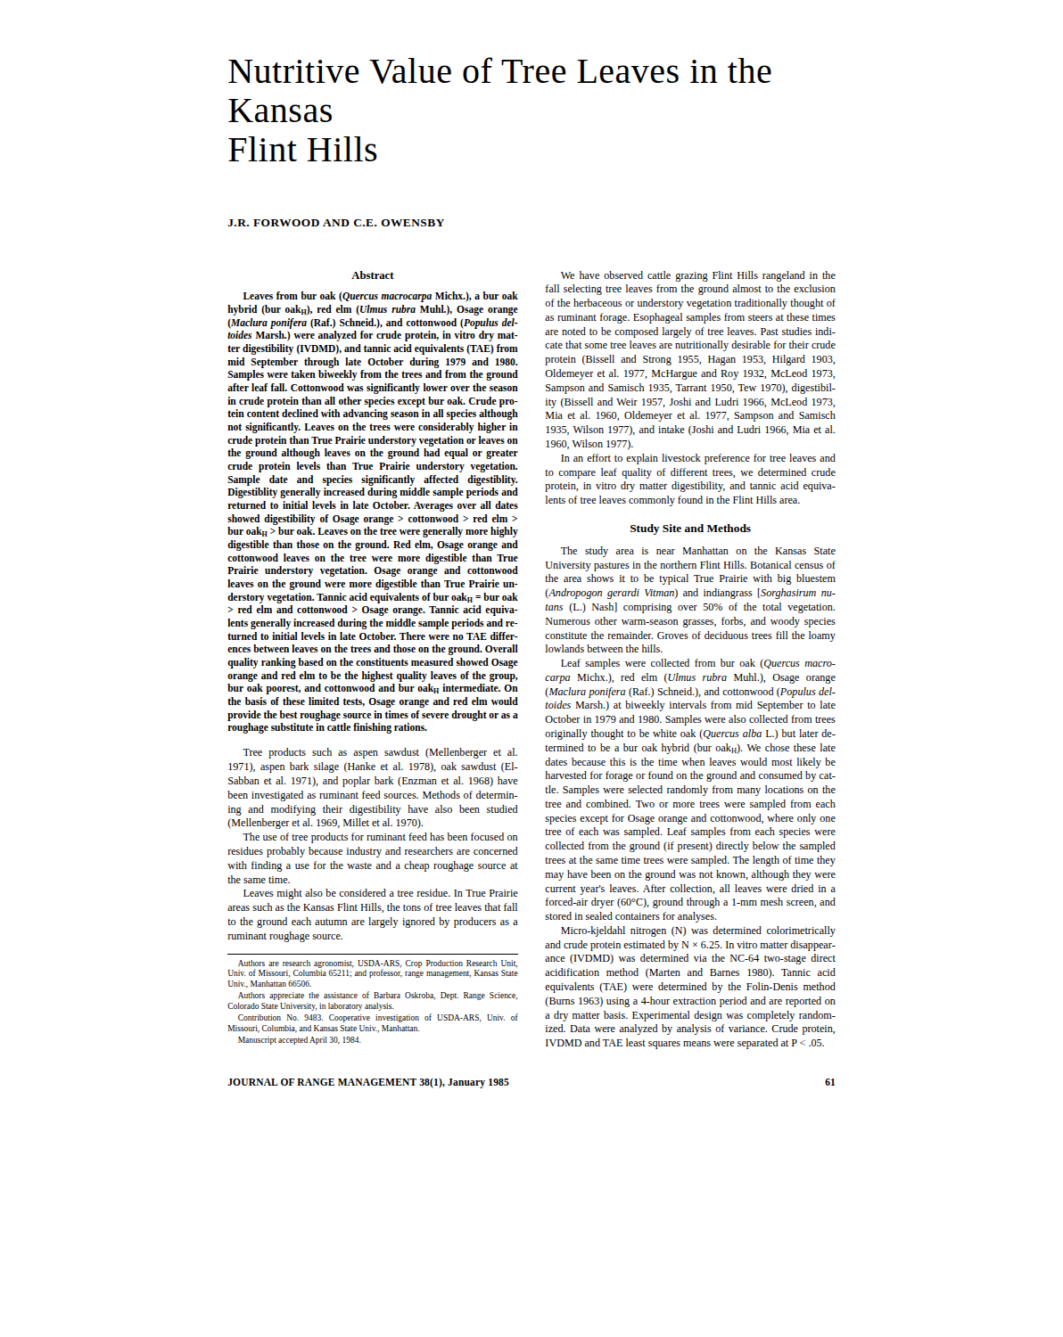Nutritive Value of Tree Leaves in the Kansas
Flint Hills
J.R. FORWOOD AND C.E. OWENSBY
Abstract
Leaves from bur oak (Quercus macrocarpa Michx.), a bur oak hybrid (bur oakH), red elm (Ulmus rubra Muhl.), Osage orange (Maclura ponifera (Raf.) Schneid.), and cottonwood (Populus deltoides Marsh.) were analyzed for crude protein, in vitro dry matter digestibility (IVDMD), and tannic acid equivalents (TAE) from mid September through late October during 1979 and 1980. Samples were taken biweekly from the trees and from the ground after leaf fall. Cottonwood was significantly lower over the season in crude protein than all other species except bur oak. Crude protein content declined with advancing season in all species although not significantly. Leaves on the trees were considerably higher in crude protein than True Prairie understory vegetation or leaves on the ground although leaves on the ground had equal or greater crude protein levels than True Prairie understory vegetation. Sample date and species significantly affected digestiblity. Digestiblity generally increased during middle sample periods and returned to initial levels in late October. Averages over all dates showed digestibility of Osage orange > cottonwood > red elm > bur oakH > bur oak. Leaves on the tree were generally more highly digestible than those on the ground. Red elm, Osage orange and cottonwood leaves on the tree were more digestible than True Prairie understory vegetation. Osage orange and cottonwood leaves on the ground were more digestible than True Prairie understory vegetation. Tannic acid equivalents of bur oakH = bur oak > red elm and cottonwood > Osage orange. Tannic acid equivalents generally increased during the middle sample periods and returned to initial levels in late October. There were no TAE differences between leaves on the trees and those on the ground. Overall quality ranking based on the constituents measured showed Osage orange and red elm to be the highest quality leaves of the group, bur oak poorest, and cottonwood and bur oakH intermediate. On the basis of these limited tests, Osage orange and red elm would provide the best roughage source in times of severe drought or as a roughage substitute in cattle finishing rations.
Tree products such as aspen sawdust (Mellenberger et al. 1971), aspen bark silage (Hanke et al. 1978), oak sawdust (El-Sabban et al. 1971), and poplar bark (Enzman et al. 1968) have been investigated as ruminant feed sources. Methods of determining and modifying their digestibility have also been studied (Mellenberger et al. 1969, Millet et al. 1970).
The use of tree products for ruminant feed has been focused on residues probably because industry and researchers are concerned with finding a use for the waste and a cheap roughage source at the same time.
Leaves might also be considered a tree residue. In True Prairie areas such as the Kansas Flint Hills, the tons of tree leaves that fall to the ground each autumn are largely ignored by producers as a ruminant roughage source.
Authors are research agronomist, USDA-ARS, Crop Production Research Unit, Univ. of Missouri, Columbia 65211; and professor, range management, Kansas State Univ., Manhattan 66506.
Authors appreciate the assistance of Barbara Oskroba, Dept. Range Science, Colorado State University, in laboratory analysis.
Contribution No. 9483. Cooperative investigation of USDA-ARS, Univ. of Missouri, Columbia, and Kansas State Univ., Manhattan.
Manuscript accepted April 30, 1984.
We have observed cattle grazing Flint Hills rangeland in the fall selecting tree leaves from the ground almost to the exclusion of the herbaceous or understory vegetation traditionally thought of as ruminant forage. Esophageal samples from steers at these times are noted to be composed largely of tree leaves. Past studies indicate that some tree leaves are nutritionally desirable for their crude protein (Bissell and Strong 1955, Hagan 1953, Hilgard 1903, Oldemeyer et al. 1977, McHargue and Roy 1932, McLeod 1973, Sampson and Samisch 1935, Tarrant 1950, Tew 1970), digestibility (Bissell and Weir 1957, Joshi and Ludri 1966, McLeod 1973, Mia et al. 1960, Oldemeyer et al. 1977, Sampson and Samisch 1935, Wilson 1977), and intake (Joshi and Ludri 1966, Mia et al. 1960, Wilson 1977).
In an effort to explain livestock preference for tree leaves and to compare leaf quality of different trees, we determined crude protein, in vitro dry matter digestibility, and tannic acid equivalents of tree leaves commonly found in the Flint Hills area.
Study Site and Methods
The study area is near Manhattan on the Kansas State University pastures in the northern Flint Hills. Botanical census of the area shows it to be typical True Prairie with big bluestem (Andropogon gerardi Vitman) and indiangrass [Sorghasirum nutans (L.) Nash] comprising over 50% of the total vegetation. Numerous other warm-season grasses, forbs, and woody species constitute the remainder. Groves of deciduous trees fill the loamy lowlands between the hills.
Leaf samples were collected from bur oak (Quercus macrocarpa Michx.), red elm (Ulmus rubra Muhl.), Osage orange (Maclura ponifera (Raf.) Schneid.), and cottonwood (Populus deltoides Marsh.) at biweekly intervals from mid September to late October in 1979 and 1980. Samples were also collected from trees originally thought to be white oak (Quercus alba L.) but later determined to be a bur oak hybrid (bur oakH). We chose these late dates because this is the time when leaves would most likely be harvested for forage or found on the ground and consumed by cattle. Samples were selected randomly from many locations on the tree and combined. Two or more trees were sampled from each species except for Osage orange and cottonwood, where only one tree of each was sampled. Leaf samples from each species were collected from the ground (if present) directly below the sampled trees at the same time trees were sampled. The length of time they may have been on the ground was not known, although they were current year's leaves. After collection, all leaves were dried in a forced-air dryer (60°C), ground through a 1-mm mesh screen, and stored in sealed containers for analyses.
Micro-kjeldahl nitrogen (N) was determined colorimetrically and crude protein estimated by N × 6.25. In vitro matter disappearance (IVDMD) was determined via the NC-64 two-stage direct acidification method (Marten and Barnes 1980). Tannic acid equivalents (TAE) were determined by the Folin-Denis method (Burns 1963) using a 4-hour extraction period and are reported on a dry matter basis. Experimental design was completely randomized. Data were analyzed by analysis of variance. Crude protein, IVDMD and TAE least squares means were separated at P < .05.
JOURNAL OF RANGE MANAGEMENT 38(1), January 1985
61